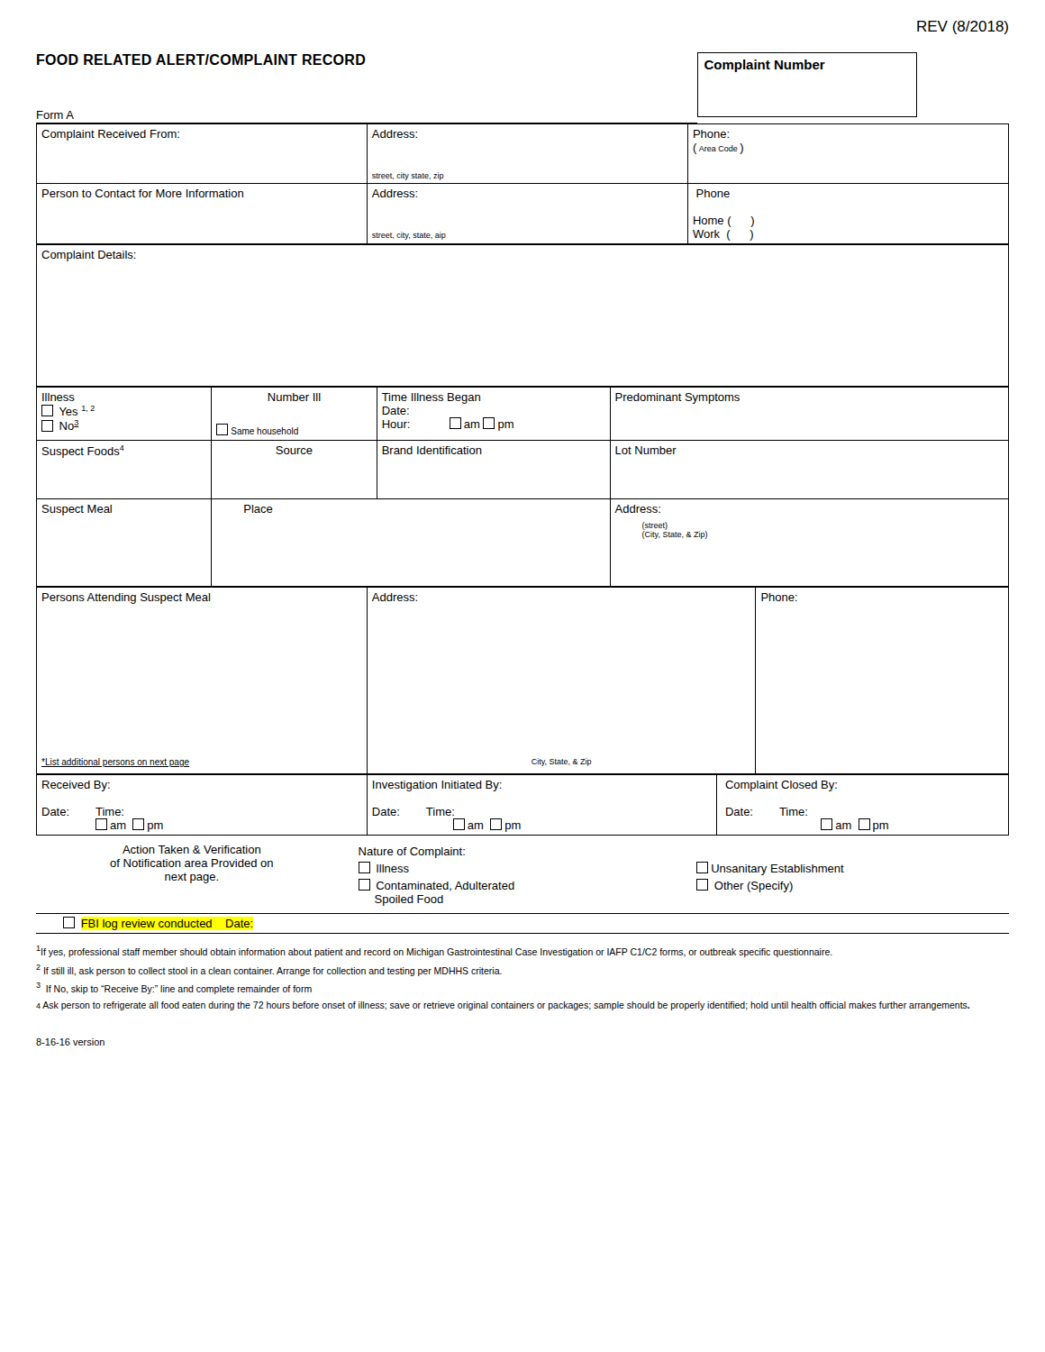REV (8/2018)
| FOOD RELATED ALERT/COMPLAINT RECORD | Complaint Number |
| Form A |
| Complaint Received From: | Address: street, city state, zip | Phone: ( Area Code ) |
| Person to Contact for More Information | Address: street, city, state, aip | Phone Home ( ) Work ( ) |
| Complaint Details: |
| Illness Yes 1, 2 No 3 | Number Ill Same household | Time Illness Began Date: Hour: am pm | Predominant Symptoms |
| Suspect Foods 4 | Source | Brand Identification | Lot Number |
| Suspect Meal | Place | Address: (street) (City, State, & Zip) |
| Persons Attending Suspect Meal *List additional persons on next page | Address: City, State, & Zip | Phone: |
| Received By: Date: Time: am pm | Investigation Initiated By: Date: Time: am pm | Complaint Closed By: Date: Time: am pm |
| Action Taken & Verification of Notification area Provided on next page. | / Nature of Complaint: / / Illness / Unsanitary Establishment / / Contaminated, Adulterated Spoiled Food / Other (Specify) / |
FBI log review conducted Date:
1 If yes, professional staff member should obtain information about patient and record on Michigan Gastrointestinal Case Investigation or IAFP C1/C2 forms, or outbreak specific questionnaire.
2 If still ill, ask person to collect stool in a clean container. Arrange for collection and testing per MDHHS criteria.
3 If No, skip to “Receive By:” line and complete remainder of form
4 Ask person to refrigerate all food eaten during the 72 hours before onset of illness; save or retrieve original containers or packages; sample should be properly identified; hold until health official makes further arrangements.
8-16-16 version